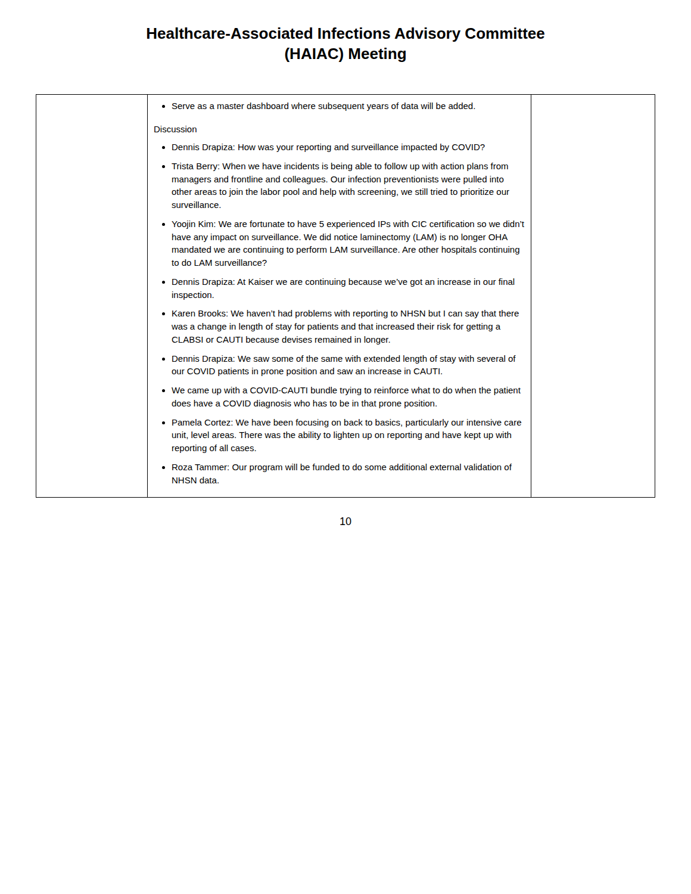Healthcare-Associated Infections Advisory Committee
(HAIAC) Meeting
| | Serve as a master dashboard where subsequent years of data will be added. Discussion Dennis Drapiza: How was your reporting and surveillance impacted by COVID? Trista Berry: When we have incidents is being able to follow up with action plans from managers and frontline and colleagues. Our infection preventionists were pulled into other areas to join the labor pool and help with screening, we still tried to prioritize our surveillance. Yoojin Kim: We are fortunate to have 5 experienced IPs with CIC certification so we didn’t have any impact on surveillance. We did notice laminectomy (LAM) is no longer OHA mandated we are continuing to perform LAM surveillance. Are other hospitals continuing to do LAM surveillance? Dennis Drapiza: At Kaiser we are continuing because we’ve got an increase in our final inspection. Karen Brooks: We haven’t had problems with reporting to NHSN but I can say that there was a change in length of stay for patients and that increased their risk for getting a CLABSI or CAUTI because devises remained in longer. Dennis Drapiza: We saw some of the same with extended length of stay with several of our COVID patients in prone position and saw an increase in CAUTI. We came up with a COVID-CAUTI bundle trying to reinforce what to do when the patient does have a COVID diagnosis who has to be in that prone position. Pamela Cortez: We have been focusing on back to basics, particularly our intensive care unit, level areas. There was the ability to lighten up on reporting and have kept up with reporting of all cases. Roza Tammer: Our program will be funded to do some additional external validation of NHSN data. | |
10